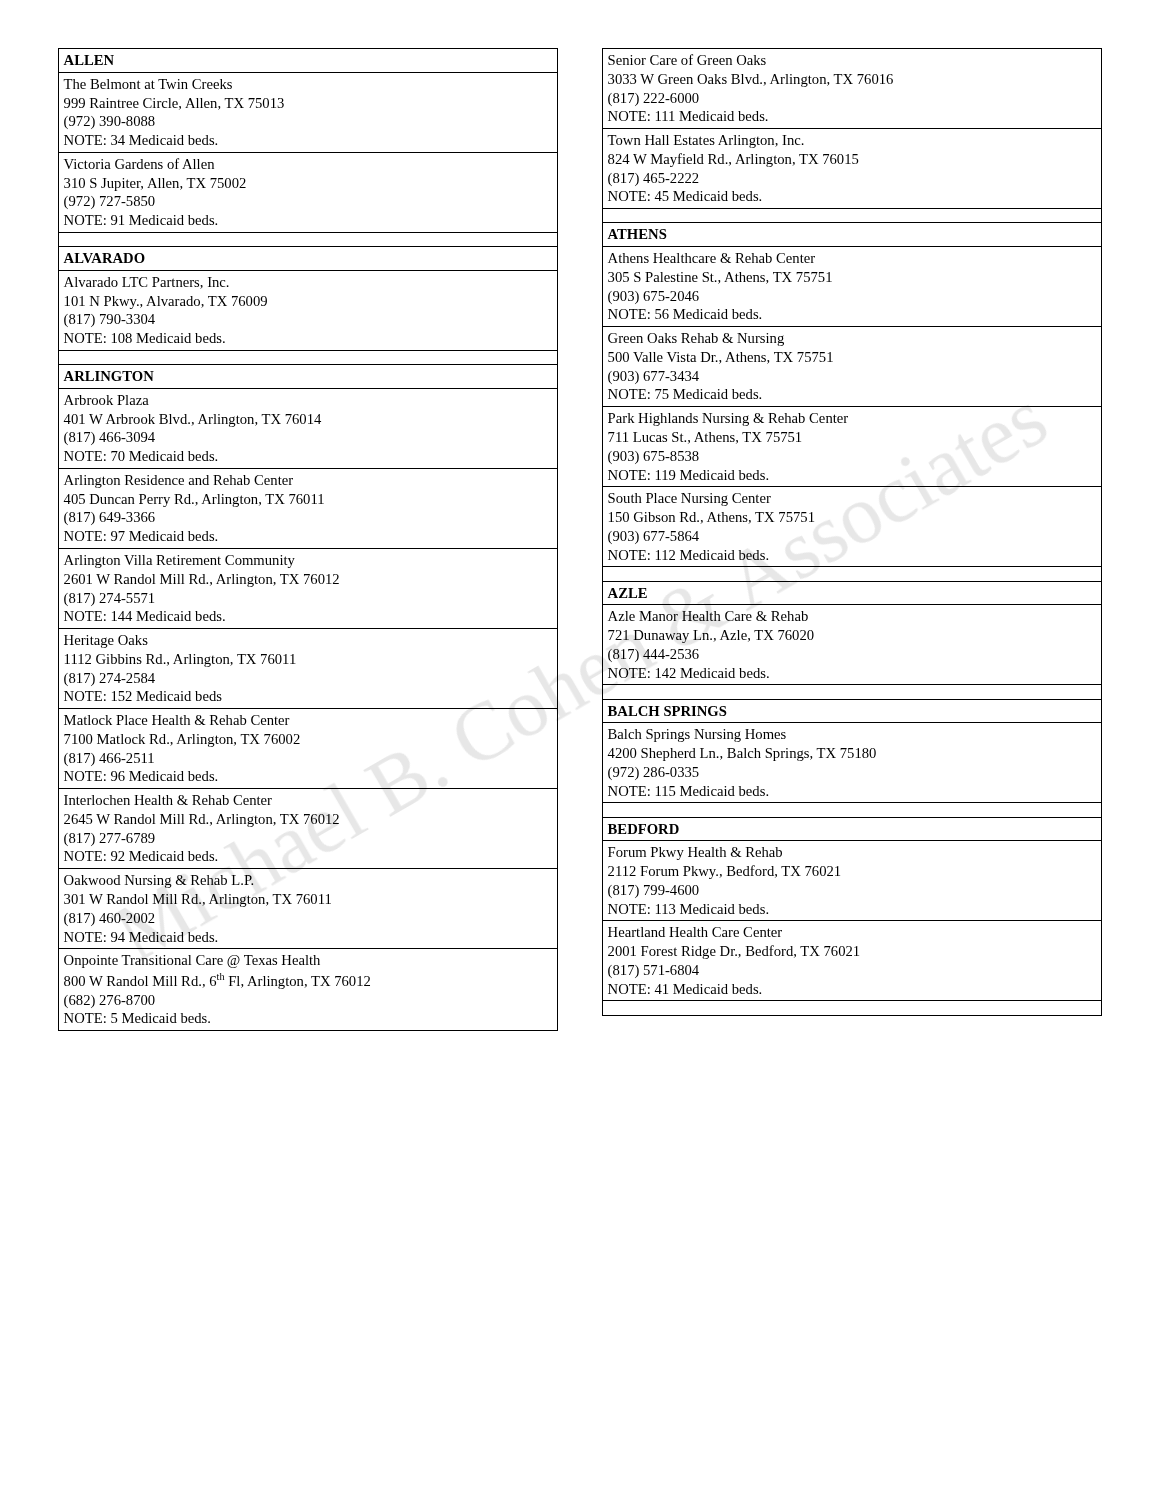Michael B. Cohen & Associates
ALLEN
The Belmont at Twin Creeks
999 Raintree Circle, Allen, TX 75013
(972) 390-8088
NOTE: 34 Medicaid beds.
Victoria Gardens of Allen
310 S Jupiter, Allen, TX 75002
(972) 727-5850
NOTE: 91 Medicaid beds.
ALVARADO
Alvarado LTC Partners, Inc.
101 N Pkwy., Alvarado, TX 76009
(817) 790-3304
NOTE: 108 Medicaid beds.
ARLINGTON
Arbrook Plaza
401 W Arbrook Blvd., Arlington, TX 76014
(817) 466-3094
NOTE: 70 Medicaid beds.
Arlington Residence and Rehab Center
405 Duncan Perry Rd., Arlington, TX 76011
(817) 649-3366
NOTE: 97 Medicaid beds.
Arlington Villa Retirement Community
2601 W Randol Mill Rd., Arlington, TX 76012
(817) 274-5571
NOTE: 144 Medicaid beds.
Heritage Oaks
1112 Gibbins Rd., Arlington, TX 76011
(817) 274-2584
NOTE: 152 Medicaid beds
Matlock Place Health & Rehab Center
7100 Matlock Rd., Arlington, TX 76002
(817) 466-2511
NOTE: 96 Medicaid beds.
Interlochen Health & Rehab Center
2645 W Randol Mill Rd., Arlington, TX 76012
(817) 277-6789
NOTE: 92 Medicaid beds.
Oakwood Nursing & Rehab L.P.
301 W Randol Mill Rd., Arlington, TX 76011
(817) 460-2002
NOTE: 94 Medicaid beds.
Onpointe Transitional Care @ Texas Health
800 W Randol Mill Rd., 6th Fl, Arlington, TX 76012
(682) 276-8700
NOTE: 5 Medicaid beds.
Senior Care of Green Oaks
3033 W Green Oaks Blvd., Arlington, TX 76016
(817) 222-6000
NOTE: 111 Medicaid beds.
Town Hall Estates Arlington, Inc.
824 W Mayfield Rd., Arlington, TX 76015
(817) 465-2222
NOTE: 45 Medicaid beds.
ATHENS
Athens Healthcare & Rehab Center
305 S Palestine St., Athens, TX 75751
(903) 675-2046
NOTE: 56 Medicaid beds.
Green Oaks Rehab & Nursing
500 Valle Vista Dr., Athens, TX 75751
(903) 677-3434
NOTE: 75 Medicaid beds.
Park Highlands Nursing & Rehab Center
711 Lucas St., Athens, TX 75751
(903) 675-8538
NOTE: 119 Medicaid beds.
South Place Nursing Center
150 Gibson Rd., Athens, TX 75751
(903) 677-5864
NOTE: 112 Medicaid beds.
AZLE
Azle Manor Health Care & Rehab
721 Dunaway Ln., Azle, TX 76020
(817) 444-2536
NOTE: 142 Medicaid beds.
BALCH SPRINGS
Balch Springs Nursing Homes
4200 Shepherd Ln., Balch Springs, TX 75180
(972) 286-0335
NOTE: 115 Medicaid beds.
BEDFORD
Forum Pkwy Health & Rehab
2112 Forum Pkwy., Bedford, TX 76021
(817) 799-4600
NOTE: 113 Medicaid beds.
Heartland Health Care Center
2001 Forest Ridge Dr., Bedford, TX 76021
(817) 571-6804
NOTE: 41 Medicaid beds.